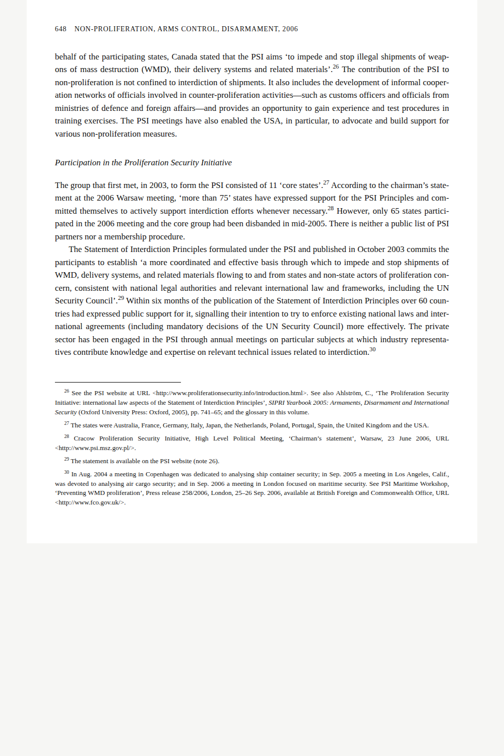648 NON-PROLIFERATION, ARMS CONTROL, DISARMAMENT, 2006
behalf of the participating states, Canada stated that the PSI aims ‘to impede and stop illegal shipments of weapons of mass destruction (WMD), their delivery systems and related materials’.26 The contribution of the PSI to non-proliferation is not confined to interdiction of shipments. It also includes the development of informal cooperation networks of officials involved in counter-proliferation activities—such as customs officers and officials from ministries of defence and foreign affairs—and provides an opportunity to gain experience and test procedures in training exercises. The PSI meetings have also enabled the USA, in particular, to advocate and build support for various non-proliferation measures.
Participation in the Proliferation Security Initiative
The group that first met, in 2003, to form the PSI consisted of 11 ‘core states’.27 According to the chairman’s statement at the 2006 Warsaw meeting, ‘more than 75’ states have expressed support for the PSI Principles and committed themselves to actively support interdiction efforts whenever necessary.28 However, only 65 states participated in the 2006 meeting and the core group had been disbanded in mid-2005. There is neither a public list of PSI partners nor a membership procedure.
The Statement of Interdiction Principles formulated under the PSI and published in October 2003 commits the participants to establish ‘a more coordinated and effective basis through which to impede and stop shipments of WMD, delivery systems, and related materials flowing to and from states and non-state actors of proliferation concern, consistent with national legal authorities and relevant international law and frameworks, including the UN Security Council’.29 Within six months of the publication of the Statement of Interdiction Principles over 60 countries had expressed public support for it, signalling their intention to try to enforce existing national laws and international agreements (including mandatory decisions of the UN Security Council) more effectively. The private sector has been engaged in the PSI through annual meetings on particular subjects at which industry representatives contribute knowledge and expertise on relevant technical issues related to interdiction.30
26 See the PSI website at URL <http://www.proliferationsecurity.info/introduction.html>. See also Ahlström, C., ‘The Proliferation Security Initiative: international law aspects of the Statement of Interdiction Principles’, SIPRI Yearbook 2005: Armaments, Disarmament and International Security (Oxford University Press: Oxford, 2005), pp. 741–65; and the glossary in this volume.
27 The states were Australia, France, Germany, Italy, Japan, the Netherlands, Poland, Portugal, Spain, the United Kingdom and the USA.
28 Cracow Proliferation Security Initiative, High Level Political Meeting, ‘Chairman’s statement’, Warsaw, 23 June 2006, URL <http://www.psi.msz.gov.pl/>.
29 The statement is available on the PSI website (note 26).
30 In Aug. 2004 a meeting in Copenhagen was dedicated to analysing ship container security; in Sep. 2005 a meeting in Los Angeles, Calif., was devoted to analysing air cargo security; and in Sep. 2006 a meeting in London focused on maritime security. See PSI Maritime Workshop, ‘Preventing WMD proliferation’, Press release 258/2006, London, 25–26 Sep. 2006, available at British Foreign and Commonwealth Office, URL <http://www.fco.gov.uk/>.